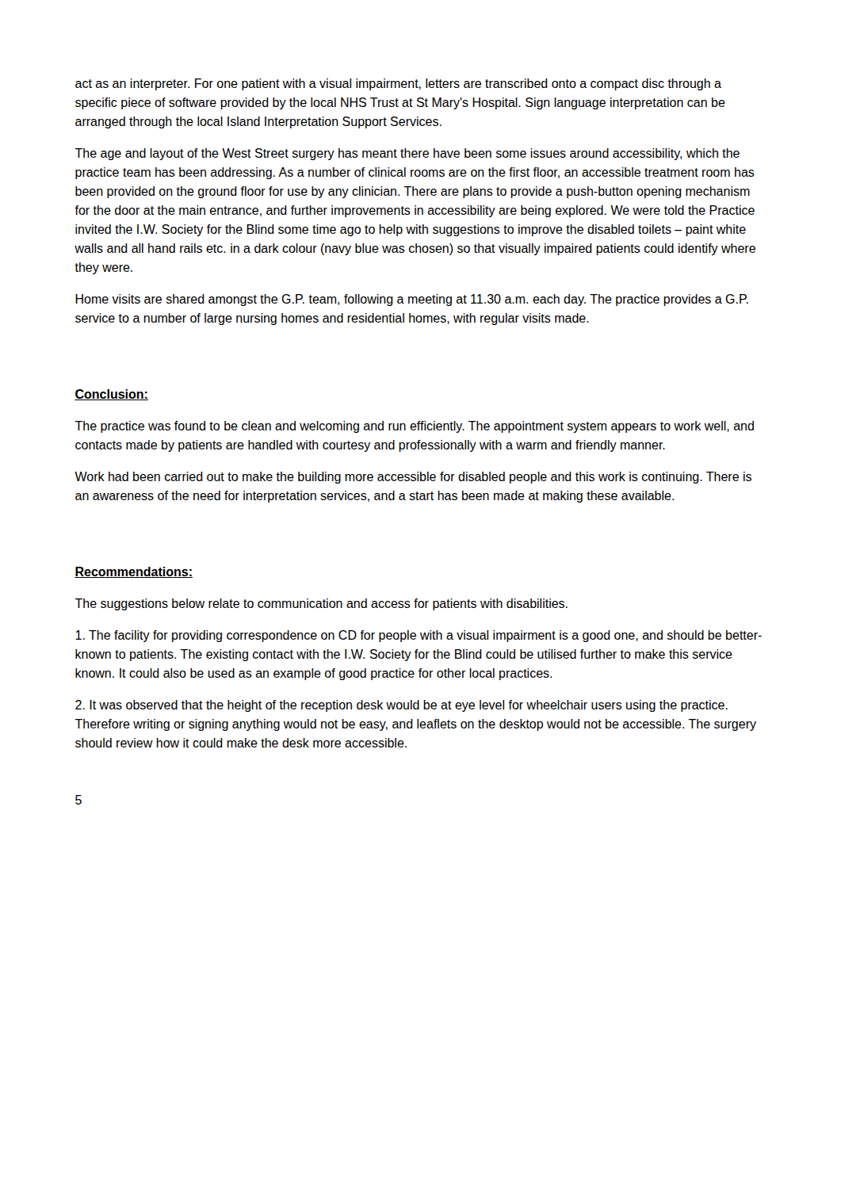act as an interpreter. For one patient with a visual impairment, letters are transcribed onto a compact disc through a specific piece of software provided by the local NHS Trust at St Mary's Hospital. Sign language interpretation can be arranged through the local Island Interpretation Support Services.
The age and layout of the West Street surgery has meant there have been some issues around accessibility, which the practice team has been addressing. As a number of clinical rooms are on the first floor, an accessible treatment room has been provided on the ground floor for use by any clinician. There are plans to provide a push-button opening mechanism for the door at the main entrance, and further improvements in accessibility are being explored. We were told the Practice invited the I.W. Society for the Blind some time ago to help with suggestions to improve the disabled toilets – paint white walls and all hand rails etc. in a dark colour (navy blue was chosen) so that visually impaired patients could identify where they were.
Home visits are shared amongst the G.P. team, following a meeting at 11.30 a.m. each day. The practice provides a G.P. service to a number of large nursing homes and residential homes, with regular visits made.
Conclusion:
The practice was found to be clean and welcoming and run efficiently. The appointment system appears to work well, and contacts made by patients are handled with courtesy and professionally with a warm and friendly manner.
Work had been carried out to make the building more accessible for disabled people and this work is continuing. There is an awareness of the need for interpretation services, and a start has been made at making these available.
Recommendations:
The suggestions below relate to communication and access for patients with disabilities.
1. The facility for providing correspondence on CD for people with a visual impairment is a good one, and should be better-known to patients. The existing contact with the I.W. Society for the Blind could be utilised further to make this service known. It could also be used as an example of good practice for other local practices.
2. It was observed that the height of the reception desk would be at eye level for wheelchair users using the practice. Therefore writing or signing anything would not be easy, and leaflets on the desktop would not be accessible. The surgery should review how it could make the desk more accessible.
5